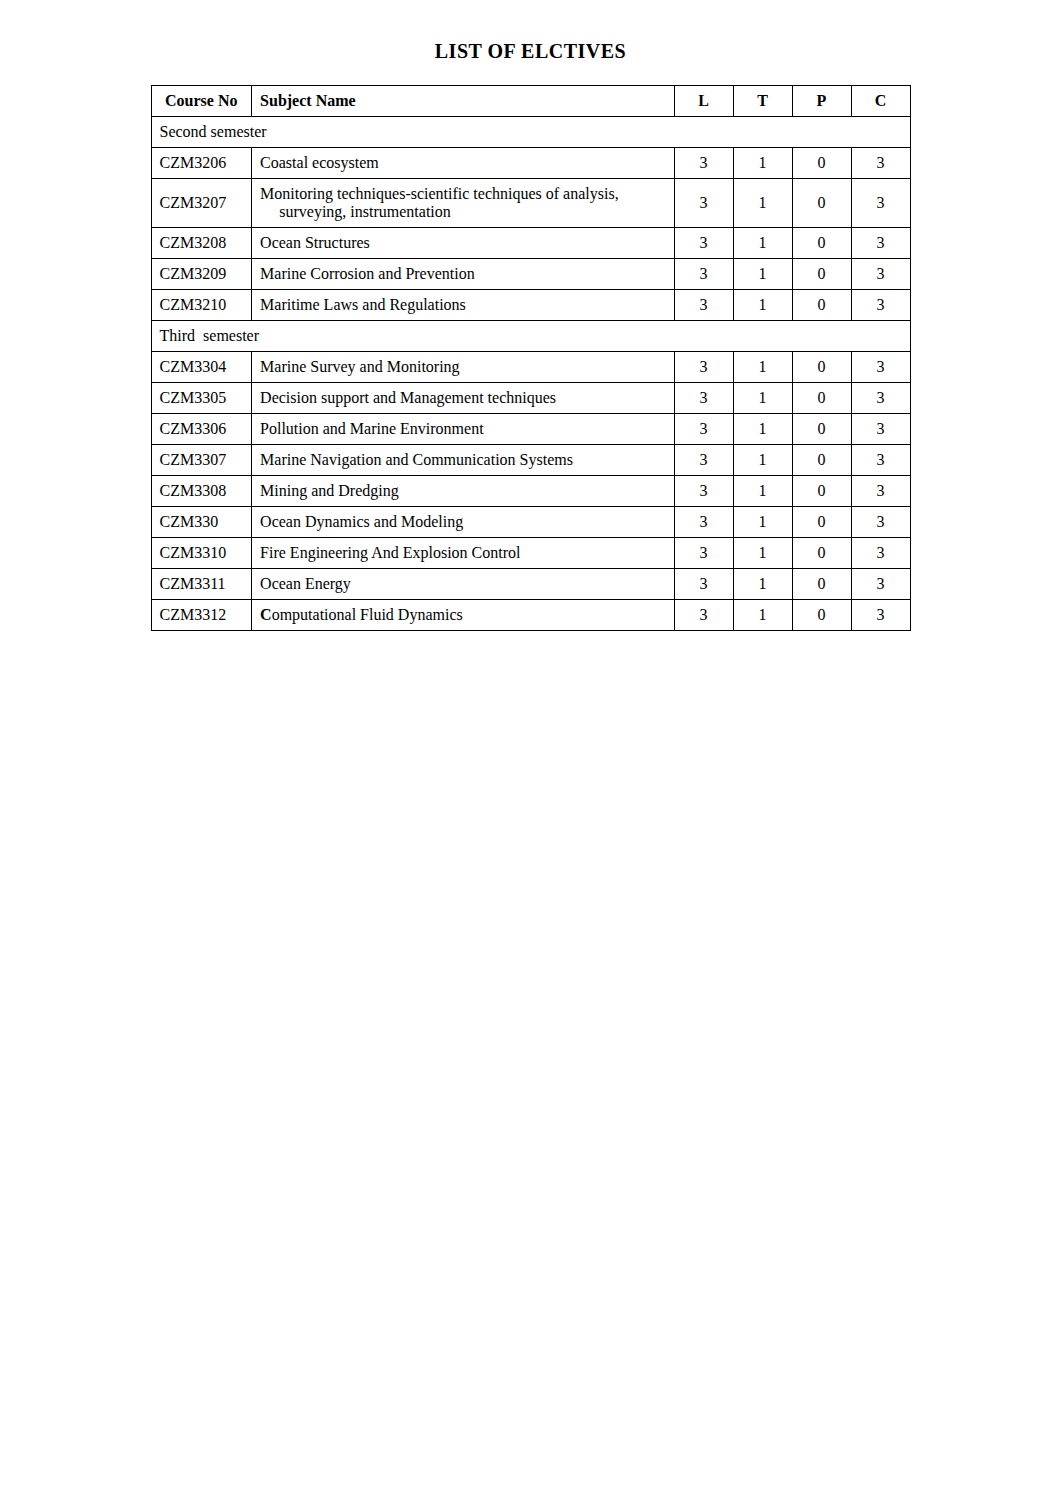LIST OF ELCTIVES
| Course No | Subject Name | L | T | P | C |
| --- | --- | --- | --- | --- | --- |
| Second semester |
| CZM3206 | Coastal ecosystem | 3 | 1 | 0 | 3 |
| CZM3207 | Monitoring techniques-scientific techniques of analysis, surveying, instrumentation | 3 | 1 | 0 | 3 |
| CZM3208 | Ocean Structures | 3 | 1 | 0 | 3 |
| CZM3209 | Marine Corrosion and Prevention | 3 | 1 | 0 | 3 |
| CZM3210 | Maritime Laws and Regulations | 3 | 1 | 0 | 3 |
| Third semester |
| CZM3304 | Marine Survey and Monitoring | 3 | 1 | 0 | 3 |
| CZM3305 | Decision support and Management techniques | 3 | 1 | 0 | 3 |
| CZM3306 | Pollution and Marine Environment | 3 | 1 | 0 | 3 |
| CZM3307 | Marine Navigation and Communication Systems | 3 | 1 | 0 | 3 |
| CZM3308 | Mining and Dredging | 3 | 1 | 0 | 3 |
| CZM330 | Ocean Dynamics and Modeling | 3 | 1 | 0 | 3 |
| CZM3310 | Fire Engineering And Explosion Control | 3 | 1 | 0 | 3 |
| CZM3311 | Ocean Energy | 3 | 1 | 0 | 3 |
| CZM3312 | C omputational Fluid Dynamics | 3 | 1 | 0 | 3 |